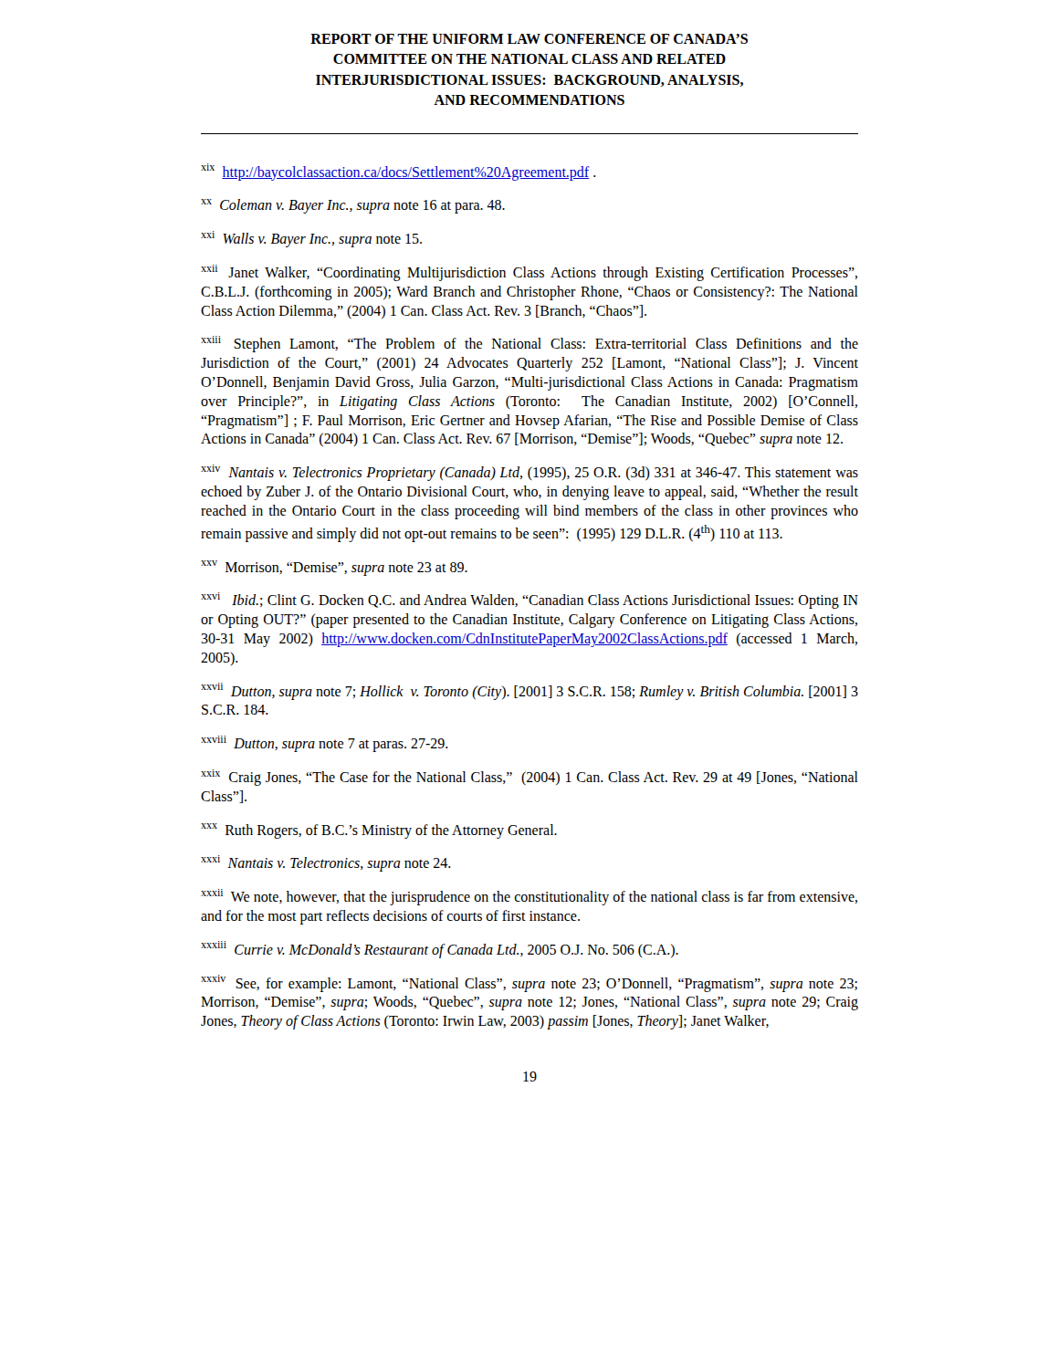Report of the Uniform Law Conference of Canada’s
Committee on the National Class and Related
Interjurisdictional Issues: Background, Analysis,
and Recommendations
xix http://baycolclassaction.ca/docs/Settlement%20Agreement.pdf .
xx Coleman v. Bayer Inc., supra note 16 at para. 48.
xxi Walls v. Bayer Inc., supra note 15.
xxii Janet Walker, “Coordinating Multijurisdiction Class Actions through Existing Certification Processes”, C.B.L.J. (forthcoming in 2005); Ward Branch and Christopher Rhone, “Chaos or Consistency?: The National Class Action Dilemma,” (2004) 1 Can. Class Act. Rev. 3 [Branch, “Chaos”].
xxiii Stephen Lamont, “The Problem of the National Class: Extra-territorial Class Definitions and the Jurisdiction of the Court,” (2001) 24 Advocates Quarterly 252 [Lamont, “National Class”]; J. Vincent O’Donnell, Benjamin David Gross, Julia Garzon, “Multi-jurisdictional Class Actions in Canada: Pragmatism over Principle?”, in Litigating Class Actions (Toronto: The Canadian Institute, 2002) [O’Connell, “Pragmatism”] ; F. Paul Morrison, Eric Gertner and Hovsep Afarian, “The Rise and Possible Demise of Class Actions in Canada” (2004) 1 Can. Class Act. Rev. 67 [Morrison, “Demise”]; Woods, “Quebec” supra note 12.
xxiv Nantais v. Telectronics Proprietary (Canada) Ltd, (1995), 25 O.R. (3d) 331 at 346-47. This statement was echoed by Zuber J. of the Ontario Divisional Court, who, in denying leave to appeal, said, “Whether the result reached in the Ontario Court in the class proceeding will bind members of the class in other provinces who remain passive and simply did not opt-out remains to be seen”: (1995) 129 D.L.R. (4th) 110 at 113.
xxv Morrison, “Demise”, supra note 23 at 89.
xxvi Ibid.; Clint G. Docken Q.C. and Andrea Walden, “Canadian Class Actions Jurisdictional Issues: Opting IN or Opting OUT?” (paper presented to the Canadian Institute, Calgary Conference on Litigating Class Actions, 30-31 May 2002) http://www.docken.com/CdnInstitutePaperMay2002ClassActions.pdf (accessed 1 March, 2005).
xxvii Dutton, supra note 7; Hollick v. Toronto (City). [2001] 3 S.C.R. 158; Rumley v. British Columbia. [2001] 3 S.C.R. 184.
xxviii Dutton, supra note 7 at paras. 27-29.
xxix Craig Jones, “The Case for the National Class,” (2004) 1 Can. Class Act. Rev. 29 at 49 [Jones, “National Class”].
xxx Ruth Rogers, of B.C.’s Ministry of the Attorney General.
xxxi Nantais v. Telectronics, supra note 24.
xxxii We note, however, that the jurisprudence on the constitutionality of the national class is far from extensive, and for the most part reflects decisions of courts of first instance.
xxxiii Currie v. McDonald’s Restaurant of Canada Ltd., 2005 O.J. No. 506 (C.A.).
xxxiv See, for example: Lamont, “National Class”, supra note 23; O’Donnell, “Pragmatism”, supra note 23; Morrison, “Demise”, supra; Woods, “Quebec”, supra note 12; Jones, “National Class”, supra note 29; Craig Jones, Theory of Class Actions (Toronto: Irwin Law, 2003) passim [Jones, Theory]; Janet Walker,
19